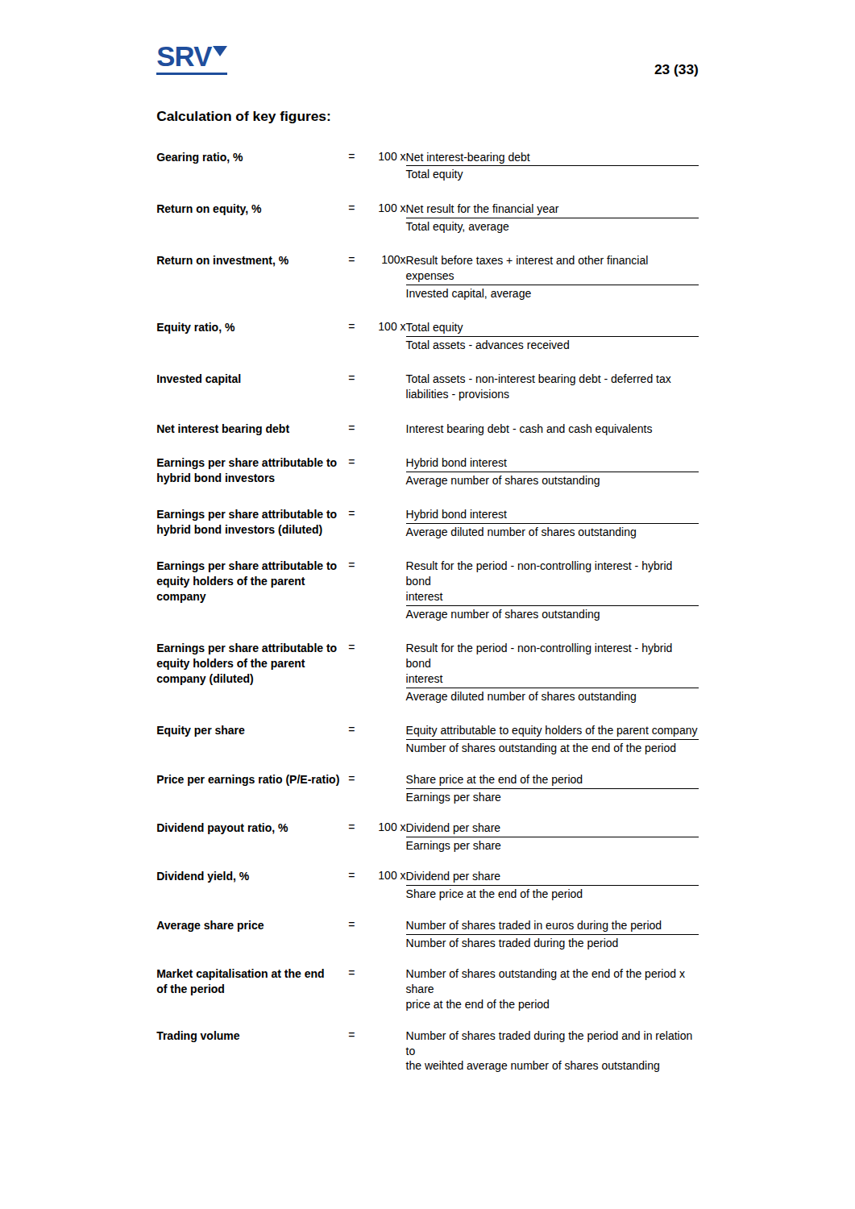SRV
23 (33)
Calculation of key figures:
| Gearing ratio, % | = | 100 x | Net interest-bearing debt Total equity |
| Return on equity, % | = | 100 x | Net result for the financial year Total equity, average |
| Return on investment, % | = | 100x | Result before taxes + interest and other financial expenses Invested capital, average |
| Equity ratio, % | = | 100 x | Total equity Total assets - advances received |
| Invested capital | = | | Total assets - non-interest bearing debt - deferred tax liabilities - provisions |
| Net interest bearing debt | = | | Interest bearing debt - cash and cash equivalents |
| Earnings per share attributable to hybrid bond investors | = | | Hybrid bond interest Average number of shares outstanding |
| Earnings per share attributable to hybrid bond investors (diluted) | = | | Hybrid bond interest Average diluted number of shares outstanding |
| Earnings per share attributable to equity holders of the parent company | = | | Result for the period - non-controlling interest - hybrid bond interest Average number of shares outstanding |
| Earnings per share attributable to equity holders of the parent company (diluted) | = | | Result for the period - non-controlling interest - hybrid bond interest Average diluted number of shares outstanding |
| Equity per share | = | | Equity attributable to equity holders of the parent company Number of shares outstanding at the end of the period |
| Price per earnings ratio (P/E-ratio) | = | | Share price at the end of the period Earnings per share |
| Dividend payout ratio, % | = | 100 x | Dividend per share Earnings per share |
| Dividend yield, % | = | 100 x | Dividend per share Share price at the end of the period |
| Average share price | = | | Number of shares traded in euros during the period Number of shares traded during the period |
| Market capitalisation at the end of the period | = | | Number of shares outstanding at the end of the period x share price at the end of the period |
| Trading volume | = | | Number of shares traded during the period and in relation to the weihted average number of shares outstanding |